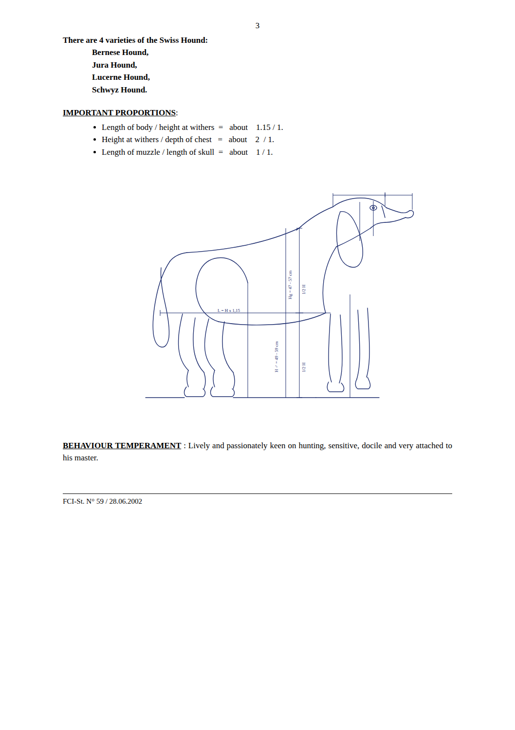3
There are 4 varieties of the Swiss Hound:
Bernese Hound,
Jura Hound,
Lucerne Hound,
Schwyz Hound.
IMPORTANT PROPORTIONS
:
Length of body / height at withers = about 1.15 / 1.
Height at withers / depth of chest = about 2 / 1.
Length of muzzle / length of skull = about 1 / 1.
1/2 H 1/2 H Hg = 47 - 57 cm H ♂ = 49 - 59 cm L = H x 1,15
BEHAVIOUR TEMPERAMENT
: Lively and passionately keen on hunting, sensitive, docile and very attached to his master.
FCI-St. N° 59 / 28.06.2002